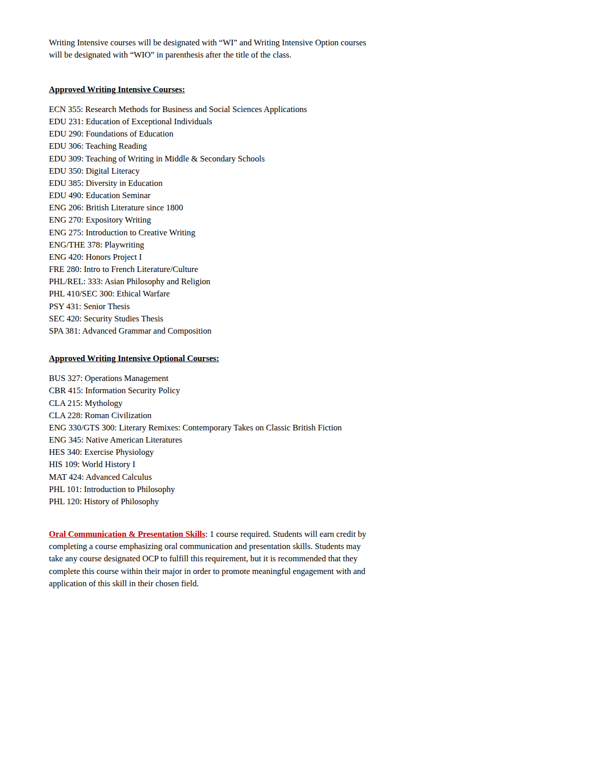Writing Intensive courses will be designated with “WI” and Writing Intensive Option courses will be designated with “WIO” in parenthesis after the title of the class.
Approved Writing Intensive Courses:
ECN 355: Research Methods for Business and Social Sciences Applications
EDU 231: Education of Exceptional Individuals
EDU 290: Foundations of Education
EDU 306: Teaching Reading
EDU 309: Teaching of Writing in Middle & Secondary Schools
EDU 350: Digital Literacy
EDU 385: Diversity in Education
EDU 490: Education Seminar
ENG 206: British Literature since 1800
ENG 270: Expository Writing
ENG 275: Introduction to Creative Writing
ENG/THE 378: Playwriting
ENG 420: Honors Project I
FRE 280: Intro to French Literature/Culture
PHL/REL: 333: Asian Philosophy and Religion
PHL 410/SEC 300: Ethical Warfare
PSY 431: Senior Thesis
SEC 420: Security Studies Thesis
SPA 381: Advanced Grammar and Composition
Approved Writing Intensive Optional Courses:
BUS 327: Operations Management
CBR 415: Information Security Policy
CLA 215: Mythology
CLA 228: Roman Civilization
ENG 330/GTS 300: Literary Remixes: Contemporary Takes on Classic British Fiction
ENG 345: Native American Literatures
HES 340: Exercise Physiology
HIS 109: World History I
MAT 424: Advanced Calculus
PHL 101: Introduction to Philosophy
PHL 120: History of Philosophy
Oral Communication & Presentation Skills: 1 course required. Students will earn credit by completing a course emphasizing oral communication and presentation skills. Students may take any course designated OCP to fulfill this requirement, but it is recommended that they complete this course within their major in order to promote meaningful engagement with and application of this skill in their chosen field.